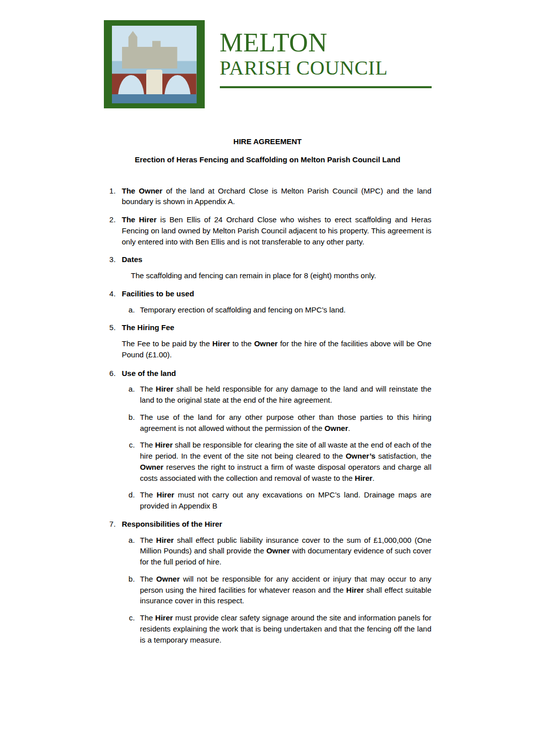MELTON
PARISH COUNCIL
HIRE AGREEMENT
Erection of Heras Fencing and Scaffolding on Melton Parish Council Land
The Owner of the land at Orchard Close is Melton Parish Council (MPC) and the land boundary is shown in Appendix A.
The Hirer is Ben Ellis of 24 Orchard Close who wishes to erect scaffolding and Heras Fencing on land owned by Melton Parish Council adjacent to his property. This agreement is only entered into with Ben Ellis and is not transferable to any other party.
Dates
The scaffolding and fencing can remain in place for 8 (eight) months only.
Facilities to be used
Temporary erection of scaffolding and fencing on MPC’s land.
The Hiring Fee
The Fee to be paid by the Hirer to the Owner for the hire of the facilities above will be One Pound (£1.00).
Use of the land
The Hirer shall be held responsible for any damage to the land and will reinstate the land to the original state at the end of the hire agreement.
The use of the land for any other purpose other than those parties to this hiring agreement is not allowed without the permission of the Owner.
The Hirer shall be responsible for clearing the site of all waste at the end of each of the hire period. In the event of the site not being cleared to the Owner’s satisfaction, the Owner reserves the right to instruct a firm of waste disposal operators and charge all costs associated with the collection and removal of waste to the Hirer.
The Hirer must not carry out any excavations on MPC’s land. Drainage maps are provided in Appendix B
Responsibilities of the Hirer
The Hirer shall effect public liability insurance cover to the sum of £1,000,000 (One Million Pounds) and shall provide the Owner with documentary evidence of such cover for the full period of hire.
The Owner will not be responsible for any accident or injury that may occur to any person using the hired facilities for whatever reason and the Hirer shall effect suitable insurance cover in this respect.
The Hirer must provide clear safety signage around the site and information panels for residents explaining the work that is being undertaken and that the fencing off the land is a temporary measure.